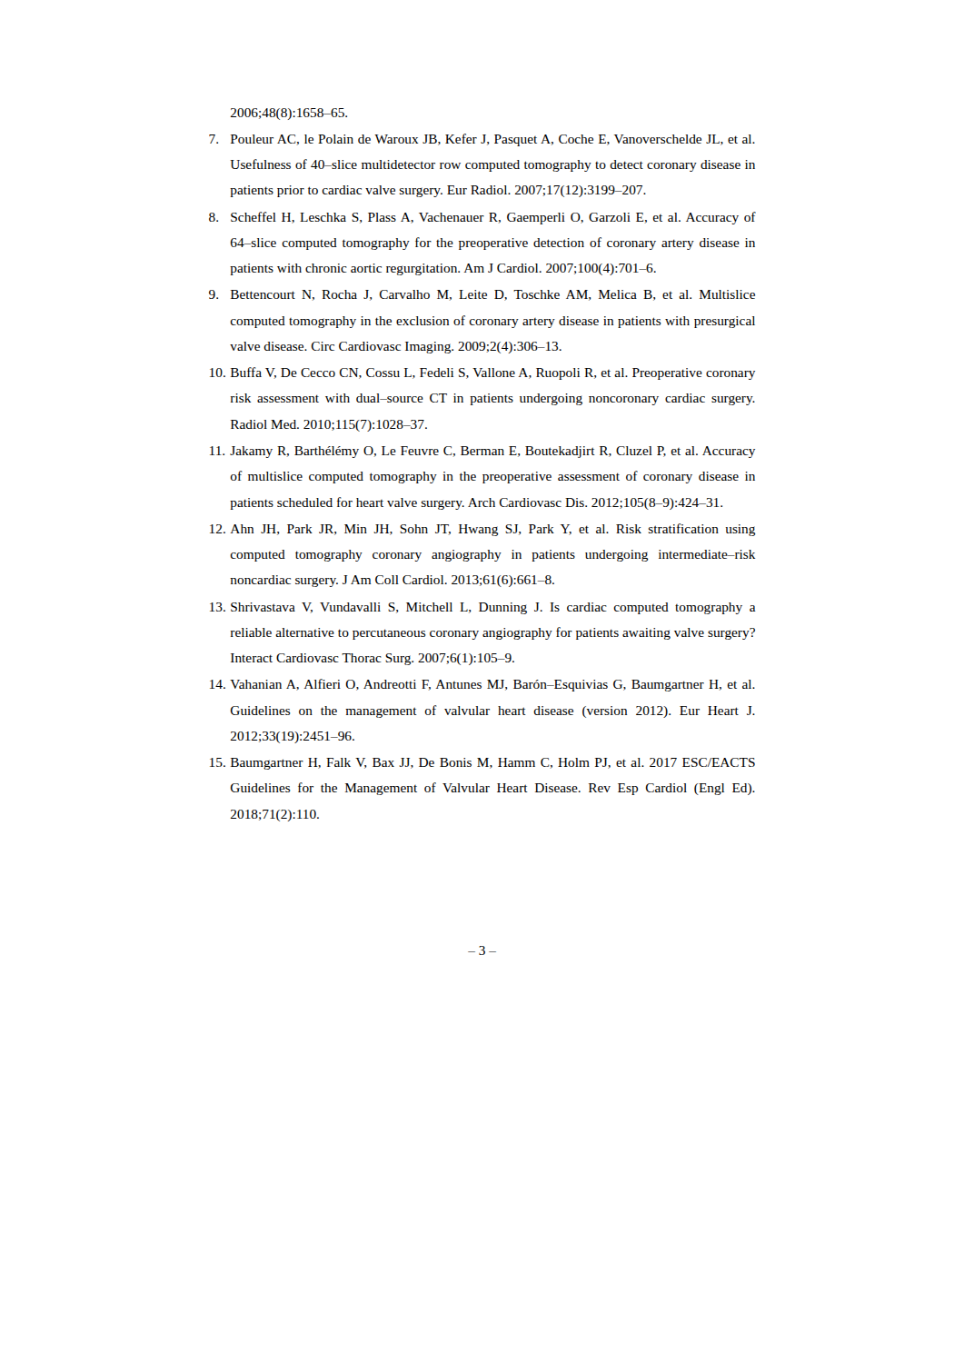2006;48(8):1658–65.
7. Pouleur AC, le Polain de Waroux JB, Kefer J, Pasquet A, Coche E, Vanoverschelde JL, et al. Usefulness of 40–slice multidetector row computed tomography to detect coronary disease in patients prior to cardiac valve surgery. Eur Radiol. 2007;17(12):3199–207.
8. Scheffel H, Leschka S, Plass A, Vachenauer R, Gaemperli O, Garzoli E, et al. Accuracy of 64–slice computed tomography for the preoperative detection of coronary artery disease in patients with chronic aortic regurgitation. Am J Cardiol. 2007;100(4):701–6.
9. Bettencourt N, Rocha J, Carvalho M, Leite D, Toschke AM, Melica B, et al. Multislice computed tomography in the exclusion of coronary artery disease in patients with presurgical valve disease. Circ Cardiovasc Imaging. 2009;2(4):306–13.
10. Buffa V, De Cecco CN, Cossu L, Fedeli S, Vallone A, Ruopoli R, et al. Preoperative coronary risk assessment with dual–source CT in patients undergoing noncoronary cardiac surgery. Radiol Med. 2010;115(7):1028–37.
11. Jakamy R, Barthélémy O, Le Feuvre C, Berman E, Boutekadjirt R, Cluzel P, et al. Accuracy of multislice computed tomography in the preoperative assessment of coronary disease in patients scheduled for heart valve surgery. Arch Cardiovasc Dis. 2012;105(8–9):424–31.
12. Ahn JH, Park JR, Min JH, Sohn JT, Hwang SJ, Park Y, et al. Risk stratification using computed tomography coronary angiography in patients undergoing intermediate–risk noncardiac surgery. J Am Coll Cardiol. 2013;61(6):661–8.
13. Shrivastava V, Vundavalli S, Mitchell L, Dunning J. Is cardiac computed tomography a reliable alternative to percutaneous coronary angiography for patients awaiting valve surgery? Interact Cardiovasc Thorac Surg. 2007;6(1):105–9.
14. Vahanian A, Alfieri O, Andreotti F, Antunes MJ, Barón–Esquivias G, Baumgartner H, et al. Guidelines on the management of valvular heart disease (version 2012). Eur Heart J. 2012;33(19):2451–96.
15. Baumgartner H, Falk V, Bax JJ, De Bonis M, Hamm C, Holm PJ, et al. 2017 ESC/EACTS Guidelines for the Management of Valvular Heart Disease. Rev Esp Cardiol (Engl Ed). 2018;71(2):110.
– 3 –